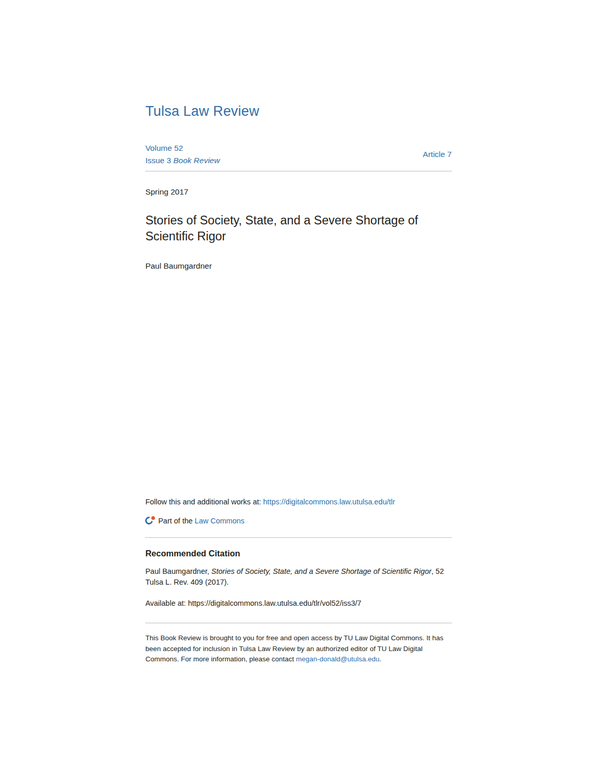Tulsa Law Review
Volume 52
Issue 3 Book Review
Article 7
Spring 2017
Stories of Society, State, and a Severe Shortage of Scientific Rigor
Paul Baumgardner
Follow this and additional works at: https://digitalcommons.law.utulsa.edu/tlr
Part of the Law Commons
Recommended Citation
Paul Baumgardner, Stories of Society, State, and a Severe Shortage of Scientific Rigor, 52 Tulsa L. Rev. 409 (2017).
Available at: https://digitalcommons.law.utulsa.edu/tlr/vol52/iss3/7
This Book Review is brought to you for free and open access by TU Law Digital Commons. It has been accepted for inclusion in Tulsa Law Review by an authorized editor of TU Law Digital Commons. For more information, please contact megan-donald@utulsa.edu.